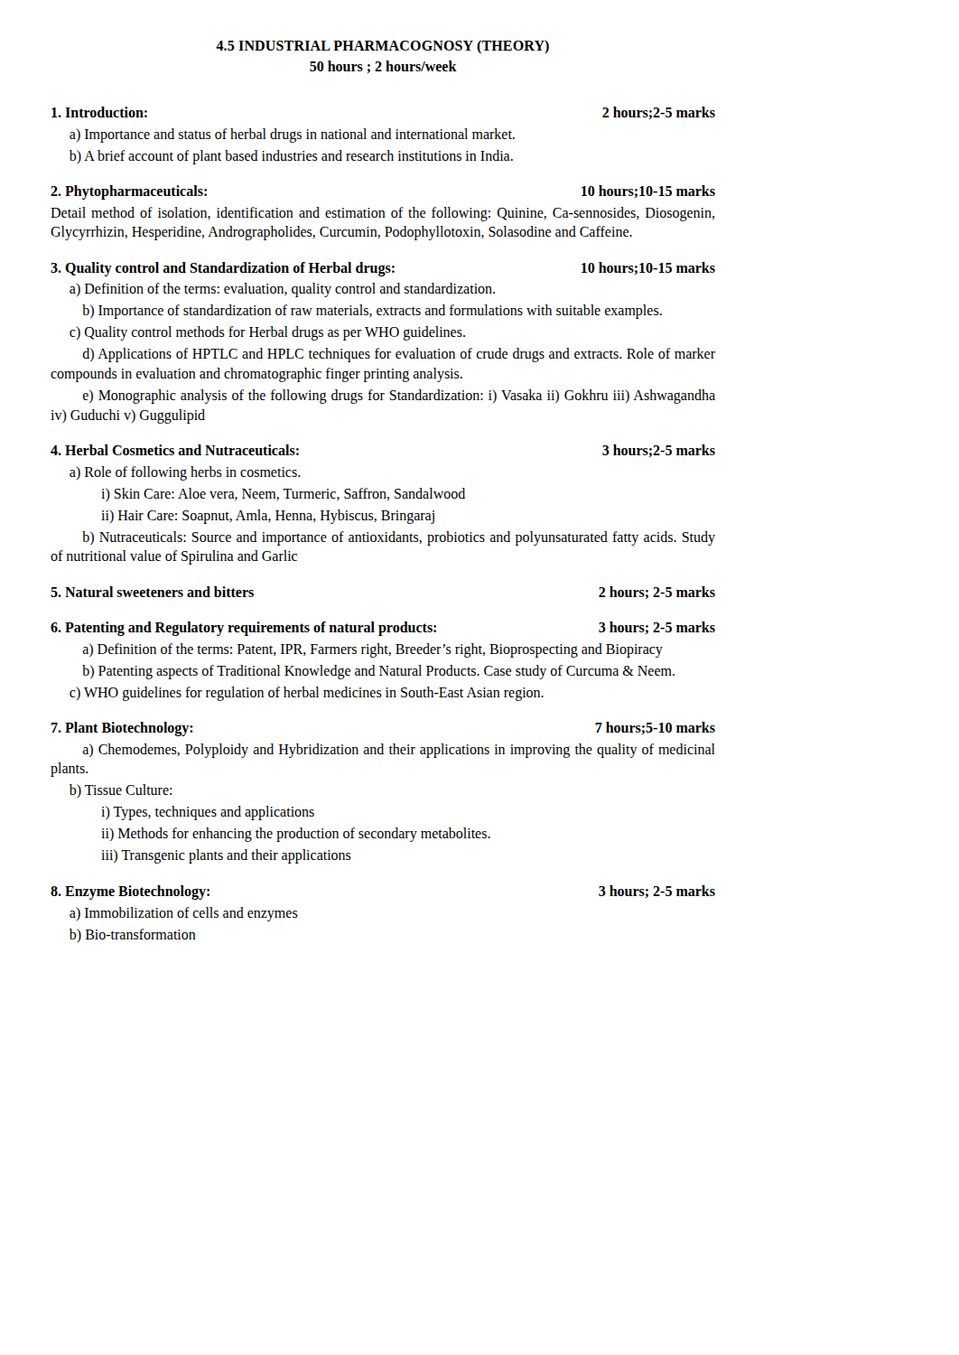4.5 INDUSTRIAL PHARMACOGNOSY (THEORY)
50 hours ; 2 hours/week
1. Introduction: 2 hours;2-5 marks
a) Importance and status of herbal drugs in national and international market.
b) A brief account of plant based industries and research institutions in India.
2. Phytopharmaceuticals: 10 hours;10-15 marks
Detail method of isolation, identification and estimation of the following: Quinine, Ca-sennosides, Diosogenin, Glycyrrhizin, Hesperidine, Andrographolides, Curcumin, Podophyllotoxin, Solasodine and Caffeine.
3. Quality control and Standardization of Herbal drugs: 10 hours;10-15 marks
a) Definition of the terms: evaluation, quality control and standardization.
b) Importance of standardization of raw materials, extracts and formulations with suitable examples.
c) Quality control methods for Herbal drugs as per WHO guidelines.
d) Applications of HPTLC and HPLC techniques for evaluation of crude drugs and extracts. Role of marker compounds in evaluation and chromatographic finger printing analysis.
e) Monographic analysis of the following drugs for Standardization: i) Vasaka ii) Gokhru iii) Ashwagandha iv) Guduchi v) Guggulipid
4. Herbal Cosmetics and Nutraceuticals: 3 hours;2-5 marks
a) Role of following herbs in cosmetics.
i) Skin Care: Aloe vera, Neem, Turmeric, Saffron, Sandalwood
ii) Hair Care: Soapnut, Amla, Henna, Hybiscus, Bringaraj
b) Nutraceuticals: Source and importance of antioxidants, probiotics and polyunsaturated fatty acids. Study of nutritional value of Spirulina and Garlic
5. Natural sweeteners and bitters 2 hours; 2-5 marks
6. Patenting and Regulatory requirements of natural products: 3 hours; 2-5 marks
a) Definition of the terms: Patent, IPR, Farmers right, Breeder’s right, Bioprospecting and Biopiracy
b) Patenting aspects of Traditional Knowledge and Natural Products. Case study of Curcuma & Neem.
c) WHO guidelines for regulation of herbal medicines in South-East Asian region.
7. Plant Biotechnology: 7 hours;5-10 marks
a) Chemodemes, Polyploidy and Hybridization and their applications in improving the quality of medicinal plants.
b) Tissue Culture:
i) Types, techniques and applications
ii) Methods for enhancing the production of secondary metabolites.
iii) Transgenic plants and their applications
8. Enzyme Biotechnology: 3 hours; 2-5 marks
a) Immobilization of cells and enzymes
b) Bio-transformation